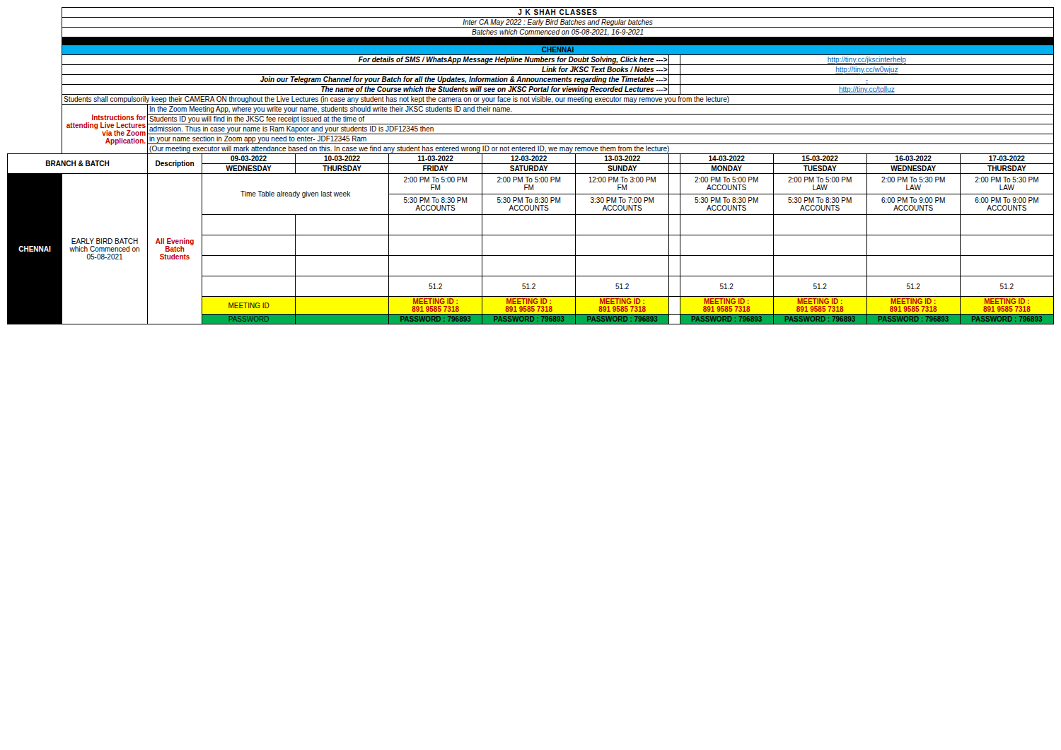| | J K SHAH CLASSES |
| | Inter CA May 2022 : Early Bird Batches and Regular batches |
| | Batches which Commenced on 05-08-2021, 16-9-2021 |
| | CHENNAI |
| | For details of SMS / WhatsApp Message Helpline Numbers for Doubt Solving, Click here ---> | | http://tiny.cc/jkscinterhelp |
| | Link for JKSC Text Books / Notes ---> | | http://tiny.cc/w0wjuz |
| | Join our Telegram Channel for your Batch for all the Updates, Information & Announcements regarding the Timetable ---> | | - |
| | The name of the Course which the Students will see on JKSC Portal for viewing Recorded Lectures ---> | | http://tiny.cc/tqlluz |
| | Students shall compulsorily keep their CAMERA ON throughout the Live Lectures (in case any student has not kept the camera on or your face is not visible, our meeting executor may remove you from the lecture) |
| | Intstructions for attending Live Lectures via the Zoom Application. | In the Zoom Meeting App, where you write your name, students should write their JKSC students ID and their name. |
| | Students ID you will find in the JKSC fee receipt issued at the time of |
| | admission. Thus in case your name is Ram Kapoor and your students ID is JDF12345 then |
| | in your name section in Zoom app you need to enter- JDF12345 Ram |
| | (Our meeting executor will mark attendance based on this. In case we find any student has entered wrong ID or not entered ID, we may remove them from the lecture) |
| BRANCH & BATCH | Description | 09-03-2022 | 10-03-2022 | 11-03-2022 | 12-03-2022 | 13-03-2022 | | 14-03-2022 | 15-03-2022 | 16-03-2022 | 17-03-2022 |
| WEDNESDAY | THURSDAY | FRIDAY | SATURDAY | SUNDAY | | MONDAY | TUESDAY | WEDNESDAY | THURSDAY |
| CHENNAI | EARLY BIRD BATCH which Commenced on 05-08-2021 | All Evening Batch Students | Time Table already given last week | 2:00 PM To 5:00 PM FM | 2:00 PM To 5:00 PM FM | 12:00 PM To 3:00 PM FM | | 2:00 PM To 5:00 PM ACCOUNTS | 2:00 PM To 5:00 PM LAW | 2:00 PM To 5:30 PM LAW | 2:00 PM To 5:30 PM LAW |
| 5:30 PM To 8:30 PM ACCOUNTS | 5:30 PM To 8:30 PM ACCOUNTS | 3:30 PM To 7:00 PM ACCOUNTS | | 5:30 PM To 8:30 PM ACCOUNTS | 5:30 PM To 8:30 PM ACCOUNTS | 6:00 PM To 9:00 PM ACCOUNTS | 6:00 PM To 9:00 PM ACCOUNTS |
| | | 51.2 | 51.2 | 51.2 | | 51.2 | 51.2 | 51.2 | 51.2 |
| MEETING ID | | MEETING ID : 891 9585 7318 | MEETING ID : 891 9585 7318 | MEETING ID : 891 9585 7318 | | MEETING ID : 891 9585 7318 | MEETING ID : 891 9585 7318 | MEETING ID : 891 9585 7318 | MEETING ID : 891 9585 7318 |
| PASSWORD | | PASSWORD : 796893 | PASSWORD : 796893 | PASSWORD : 796893 | | PASSWORD : 796893 | PASSWORD : 796893 | PASSWORD : 796893 | PASSWORD : 796893 |